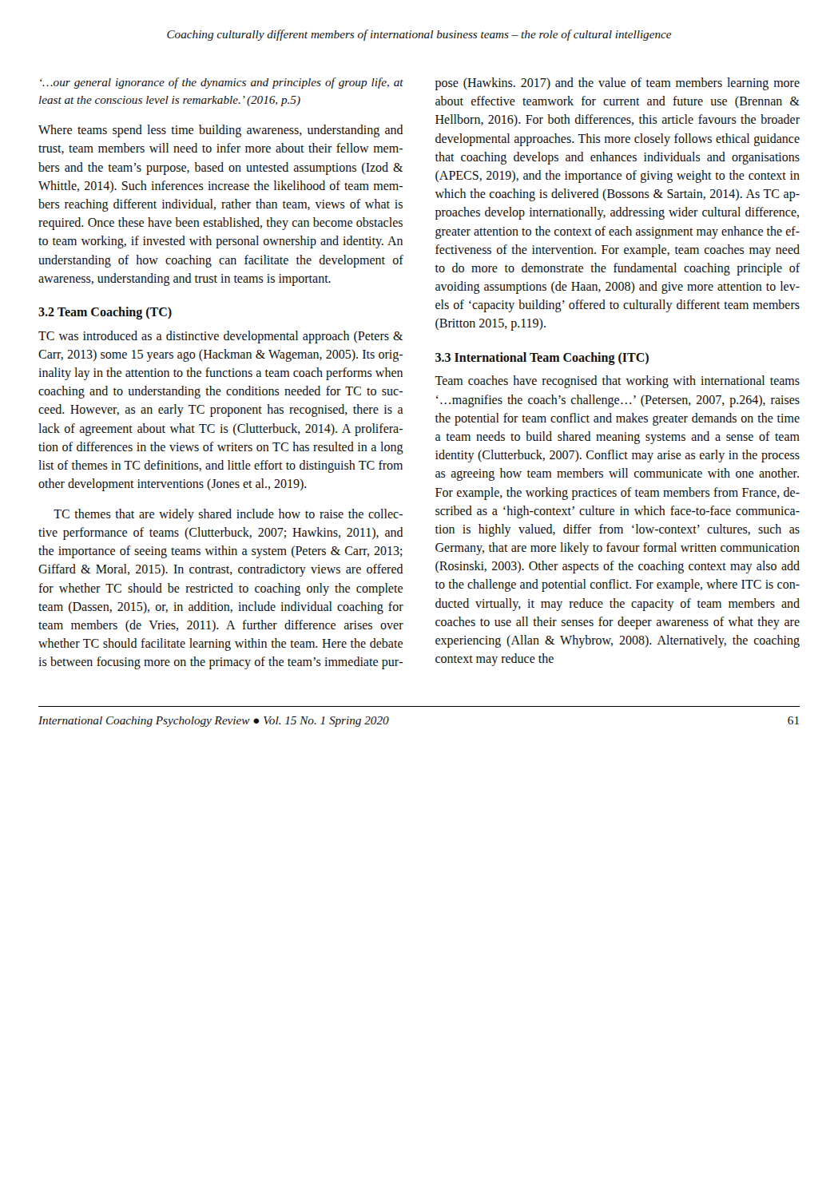Coaching culturally different members of international business teams – the role of cultural intelligence
‘…our general ignorance of the dynamics and principles of group life, at least at the conscious level is remarkable.’ (2016, p.5)
Where teams spend less time building awareness, understanding and trust, team members will need to infer more about their fellow members and the team’s purpose, based on untested assumptions (Izod & Whittle, 2014). Such inferences increase the likelihood of team members reaching different individual, rather than team, views of what is required. Once these have been established, they can become obstacles to team working, if invested with personal ownership and identity. An understanding of how coaching can facilitate the development of awareness, understanding and trust in teams is important.
3.2 Team Coaching (TC)
TC was introduced as a distinctive developmental approach (Peters & Carr, 2013) some 15 years ago (Hackman & Wageman, 2005). Its originality lay in the attention to the functions a team coach performs when coaching and to understanding the conditions needed for TC to succeed. However, as an early TC proponent has recognised, there is a lack of agreement about what TC is (Clutterbuck, 2014). A proliferation of differences in the views of writers on TC has resulted in a long list of themes in TC definitions, and little effort to distinguish TC from other development interventions (Jones et al., 2019).
TC themes that are widely shared include how to raise the collective performance of teams (Clutterbuck, 2007; Hawkins, 2011), and the importance of seeing teams within a system (Peters & Carr, 2013; Giffard & Moral, 2015). In contrast, contradictory views are offered for whether TC should be restricted to coaching only the complete team (Dassen, 2015), or, in addition, include individual coaching for team members (de Vries, 2011). A further difference arises over whether TC should facilitate learning within the team. Here the debate is between focusing more on the primacy of the team’s immediate purpose (Hawkins. 2017) and the value of team members learning more about effective teamwork for current and future use (Brennan & Hellborn, 2016). For both differences, this article favours the broader developmental approaches. This more closely follows ethical guidance that coaching develops and enhances individuals and organisations (APECS, 2019), and the importance of giving weight to the context in which the coaching is delivered (Bossons & Sartain, 2014). As TC approaches develop internationally, addressing wider cultural difference, greater attention to the context of each assignment may enhance the effectiveness of the intervention. For example, team coaches may need to do more to demonstrate the fundamental coaching principle of avoiding assumptions (de Haan, 2008) and give more attention to levels of ‘capacity building’ offered to culturally different team members (Britton 2015, p.119).
3.3 International Team Coaching (ITC)
Team coaches have recognised that working with international teams ‘…magnifies the coach’s challenge…’ (Petersen, 2007, p.264), raises the potential for team conflict and makes greater demands on the time a team needs to build shared meaning systems and a sense of team identity (Clutterbuck, 2007). Conflict may arise as early in the process as agreeing how team members will communicate with one another. For example, the working practices of team members from France, described as a ‘high-context’ culture in which face-to-face communication is highly valued, differ from ‘low-context’ cultures, such as Germany, that are more likely to favour formal written communication (Rosinski, 2003). Other aspects of the coaching context may also add to the challenge and potential conflict. For example, where ITC is conducted virtually, it may reduce the capacity of team members and coaches to use all their senses for deeper awareness of what they are experiencing (Allan & Whybrow, 2008). Alternatively, the coaching context may reduce the
International Coaching Psychology Review ● Vol. 15 No. 1 Spring 2020 61